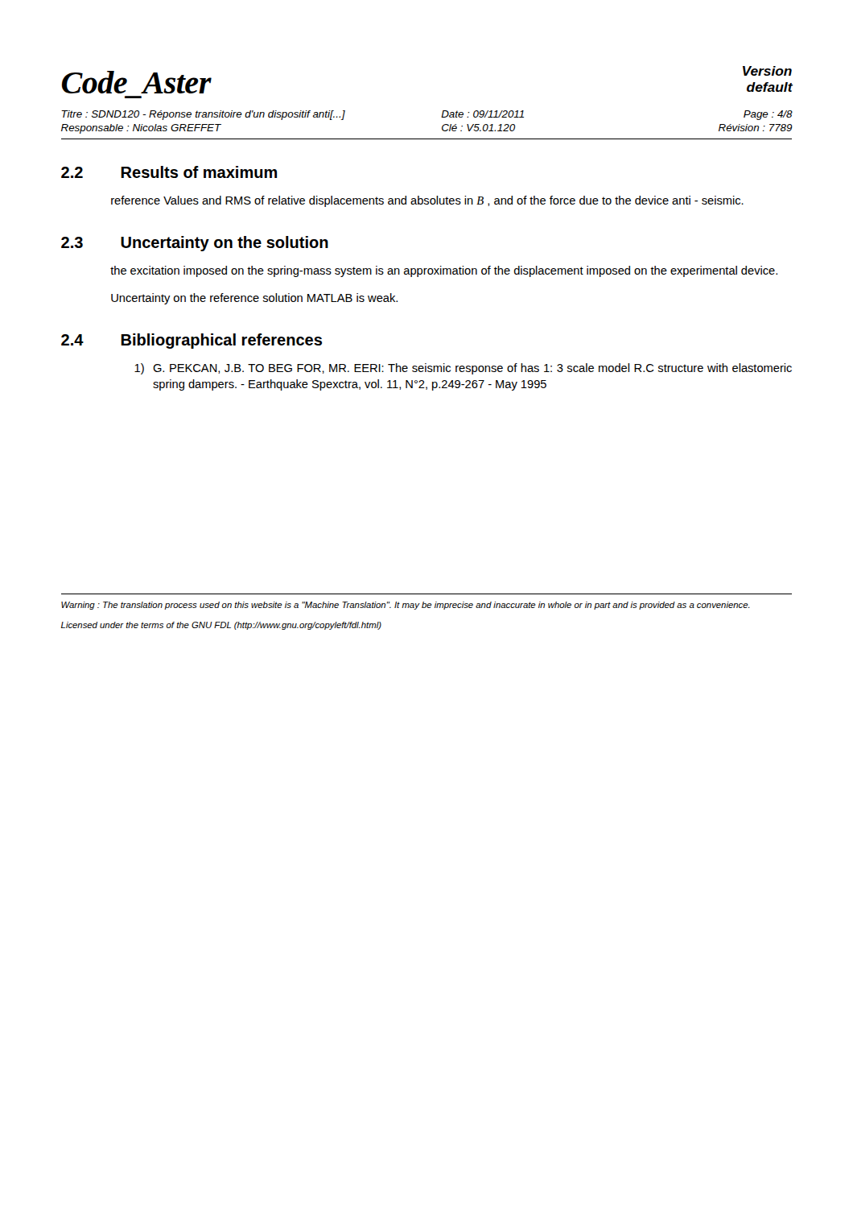Version
default
Code_Aster
| Titre : SDND120 - Réponse transitoire d'un dispositif anti[...] | Date : 09/11/2011 Page : 4/8 |
| Responsable : Nicolas GREFFET | Clé : V5.01.120 Révision : 7789 |
2.2 Results of maximum
reference Values and RMS of relative displacements and absolutes in B , and of the force due to the device anti - seismic.
2.3 Uncertainty on the solution
the excitation imposed on the spring-mass system is an approximation of the displacement imposed on the experimental device.
Uncertainty on the reference solution MATLAB is weak.
2.4 Bibliographical references
1) G. PEKCAN, J.B. TO BEG FOR, MR. EERI: The seismic response of has 1: 3 scale model R.C structure with elastomeric spring dampers. - Earthquake Spexctra, vol. 11, N°2, p.249-267 - May 1995
Warning : The translation process used on this website is a "Machine Translation". It may be imprecise and inaccurate in whole or in part and is provided as a convenience.
Licensed under the terms of the GNU FDL (http://www.gnu.org/copyleft/fdl.html)